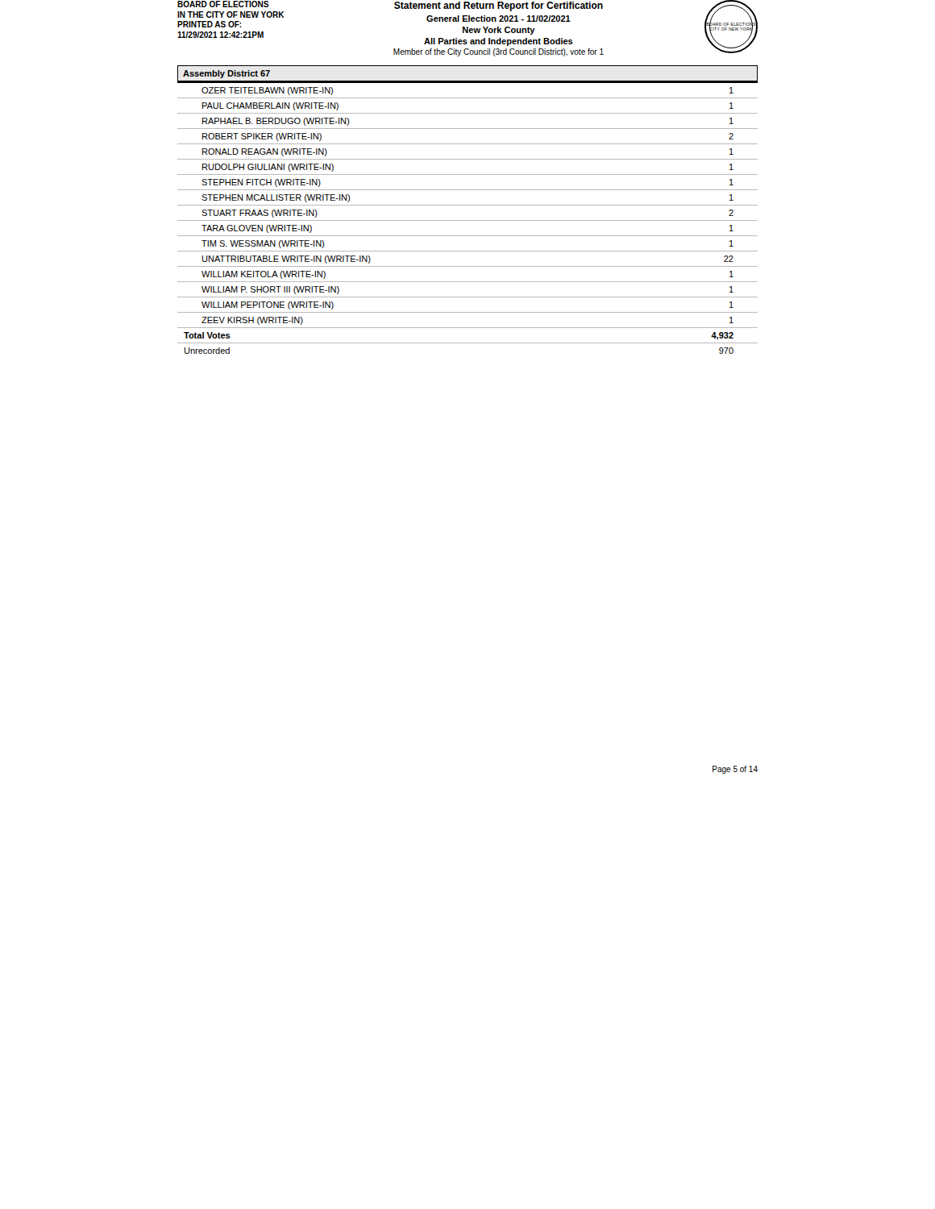BOARD OF ELECTIONS
IN THE CITY OF NEW YORK
PRINTED AS OF:
11/29/2021 12:42:21PM
Statement and Return Report for Certification
General Election 2021 - 11/02/2021
New York County
All Parties and Independent Bodies
Member of the City Council (3rd Council District), vote for 1
BOARD OF ELECTIONS
CITY OF NEW YORK
Assembly District 67
| OZER TEITELBAWN (WRITE-IN) | 1 |
| PAUL CHAMBERLAIN (WRITE-IN) | 1 |
| RAPHAEL B. BERDUGO (WRITE-IN) | 1 |
| ROBERT SPIKER (WRITE-IN) | 2 |
| RONALD REAGAN (WRITE-IN) | 1 |
| RUDOLPH GIULIANI (WRITE-IN) | 1 |
| STEPHEN FITCH (WRITE-IN) | 1 |
| STEPHEN MCALLISTER (WRITE-IN) | 1 |
| STUART FRAAS (WRITE-IN) | 2 |
| TARA GLOVEN (WRITE-IN) | 1 |
| TIM S. WESSMAN (WRITE-IN) | 1 |
| UNATTRIBUTABLE WRITE-IN (WRITE-IN) | 22 |
| WILLIAM KEITOLA (WRITE-IN) | 1 |
| WILLIAM P. SHORT III (WRITE-IN) | 1 |
| WILLIAM PEPITONE (WRITE-IN) | 1 |
| ZEEV KIRSH (WRITE-IN) | 1 |
| Total Votes | 4,932 |
| Unrecorded | 970 |
Page 5 of 14